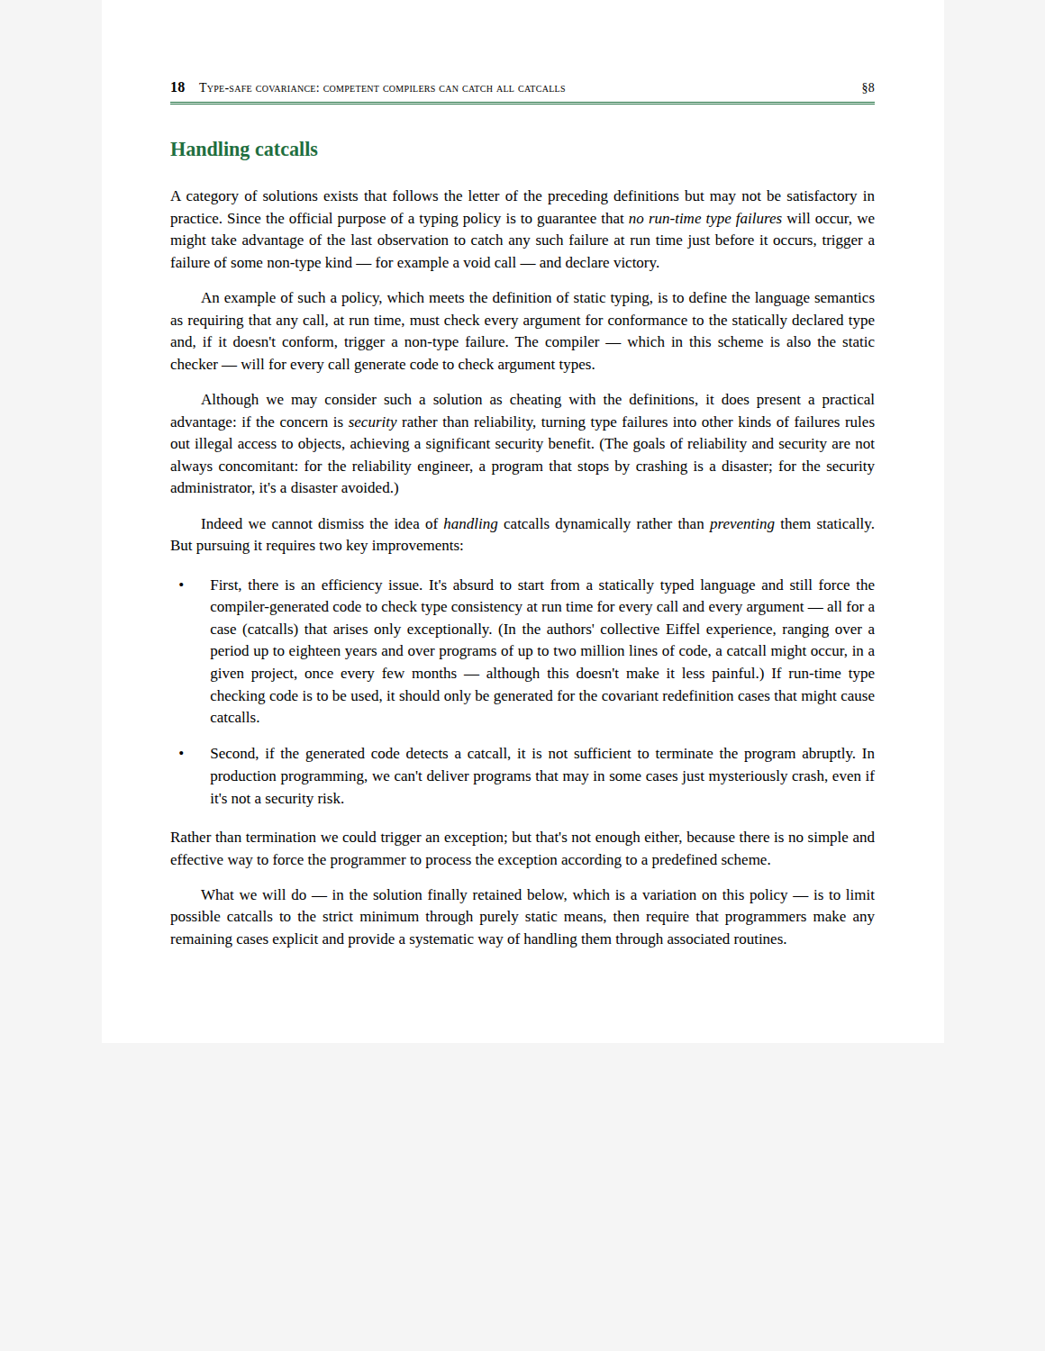18 Type-safe covariance: competent compilers can catch all catcalls §8
Handling catcalls
A category of solutions exists that follows the letter of the preceding definitions but may not be satisfactory in practice. Since the official purpose of a typing policy is to guarantee that no run-time type failures will occur, we might take advantage of the last observation to catch any such failure at run time just before it occurs, trigger a failure of some non-type kind — for example a void call — and declare victory.
An example of such a policy, which meets the definition of static typing, is to define the language semantics as requiring that any call, at run time, must check every argument for conformance to the statically declared type and, if it doesn't conform, trigger a non-type failure. The compiler — which in this scheme is also the static checker — will for every call generate code to check argument types.
Although we may consider such a solution as cheating with the definitions, it does present a practical advantage: if the concern is security rather than reliability, turning type failures into other kinds of failures rules out illegal access to objects, achieving a significant security benefit. (The goals of reliability and security are not always concomitant: for the reliability engineer, a program that stops by crashing is a disaster; for the security administrator, it's a disaster avoided.)
Indeed we cannot dismiss the idea of handling catcalls dynamically rather than preventing them statically. But pursuing it requires two key improvements:
First, there is an efficiency issue. It's absurd to start from a statically typed language and still force the compiler-generated code to check type consistency at run time for every call and every argument — all for a case (catcalls) that arises only exceptionally. (In the authors' collective Eiffel experience, ranging over a period up to eighteen years and over programs of up to two million lines of code, a catcall might occur, in a given project, once every few months — although this doesn't make it less painful.) If run-time type checking code is to be used, it should only be generated for the covariant redefinition cases that might cause catcalls.
Second, if the generated code detects a catcall, it is not sufficient to terminate the program abruptly. In production programming, we can't deliver programs that may in some cases just mysteriously crash, even if it's not a security risk.
Rather than termination we could trigger an exception; but that's not enough either, because there is no simple and effective way to force the programmer to process the exception according to a predefined scheme.
What we will do — in the solution finally retained below, which is a variation on this policy — is to limit possible catcalls to the strict minimum through purely static means, then require that programmers make any remaining cases explicit and provide a systematic way of handling them through associated routines.